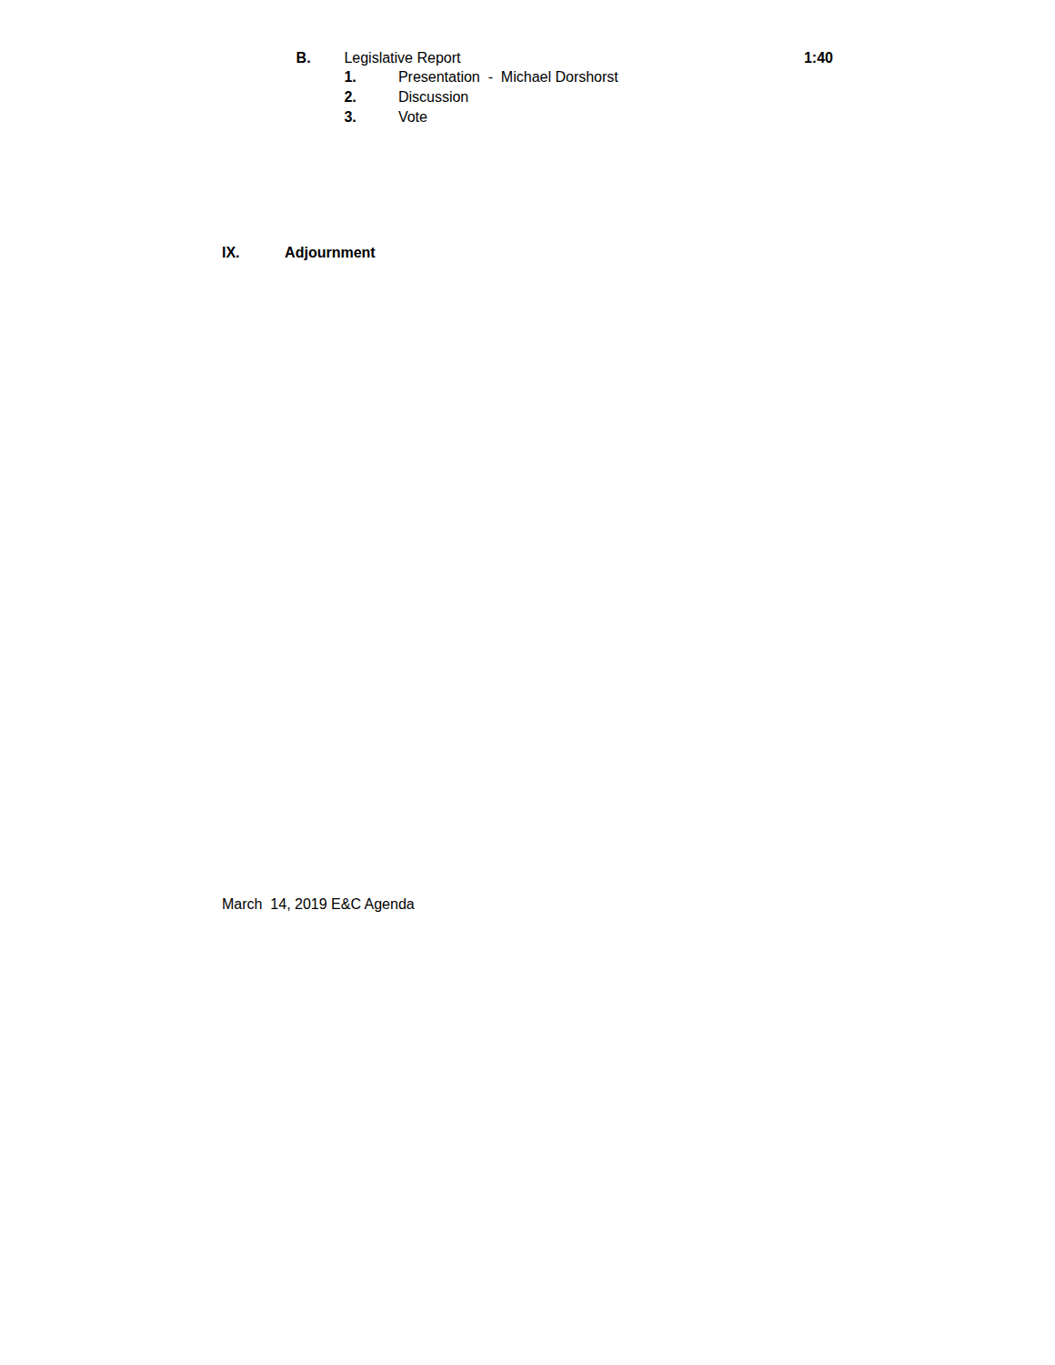B. Legislative Report 1:40
1. Presentation - Michael Dorshorst
2. Discussion
3. Vote
IX. Adjournment
March 14, 2019 E&C Agenda